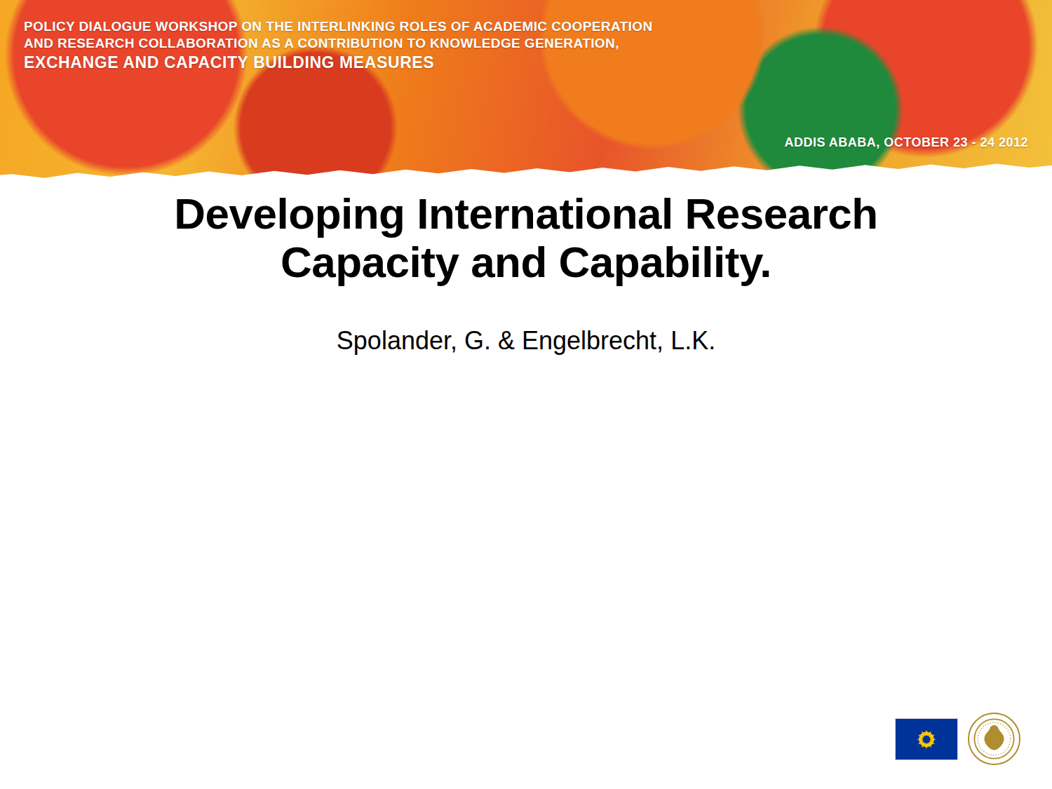Policy dialogue workshop on the interlinking roles of academic cooperation
and research collaboration as a contribution to knowledge generation,
Exchange and capacity building measures
Addis Ababa, October 23 - 24 2012
Developing International Research
Capacity and Capability.
Spolander, G. & Engelbrecht, L.K.